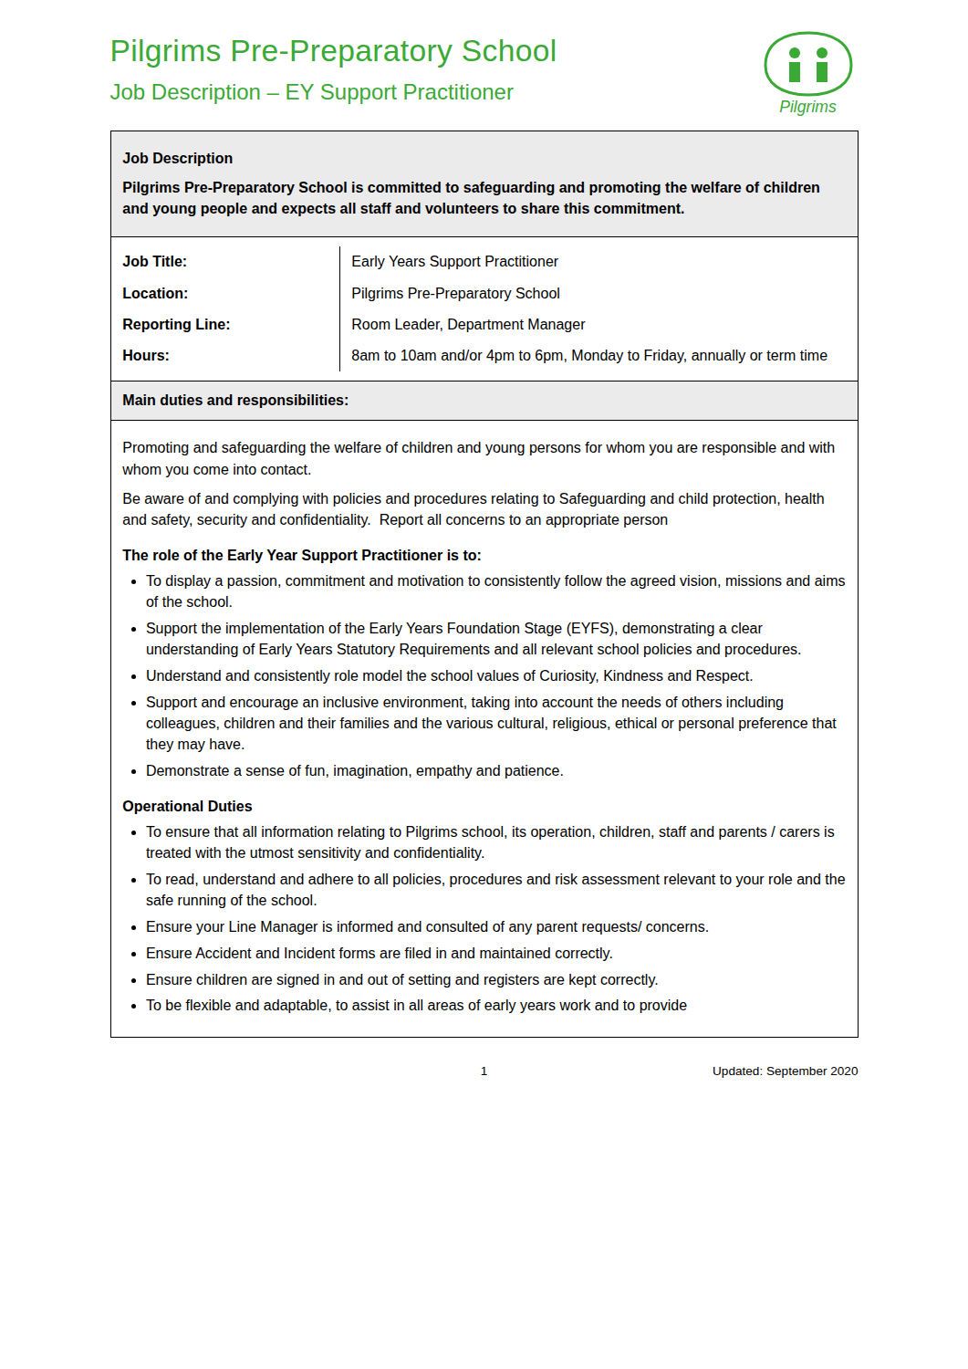Pilgrims
Pilgrims Pre-Preparatory School
Job Description – EY Support Practitioner
| Job Description Pilgrims Pre-Preparatory School is committed to safeguarding and promoting the welfare of children and young people and expects all staff and volunteers to share this commitment. |
| / Job Title: / Early Years Support Practitioner / / Location: / Pilgrims Pre-Preparatory School / / Reporting Line: / Room Leader, Department Manager / / Hours: / 8am to 10am and/or 4pm to 6pm, Monday to Friday, annually or term time / |
| Main duties and responsibilities: |
| Promoting and safeguarding the welfare of children and young persons for whom you are responsible and with whom you come into contact. Be aware of and complying with policies and procedures relating to Safeguarding and child protection, health and safety, security and confidentiality. Report all concerns to an appropriate person The role of the Early Year Support Practitioner is to: To display a passion, commitment and motivation to consistently follow the agreed vision, missions and aims of the school. Support the implementation of the Early Years Foundation Stage (EYFS), demonstrating a clear understanding of Early Years Statutory Requirements and all relevant school policies and procedures. Understand and consistently role model the school values of Curiosity, Kindness and Respect. Support and encourage an inclusive environment, taking into account the needs of others including colleagues, children and their families and the various cultural, religious, ethical or personal preference that they may have. Demonstrate a sense of fun, imagination, empathy and patience. Operational Duties To ensure that all information relating to Pilgrims school, its operation, children, staff and parents / carers is treated with the utmost sensitivity and confidentiality. To read, understand and adhere to all policies, procedures and risk assessment relevant to your role and the safe running of the school. Ensure your Line Manager is informed and consulted of any parent requests/ concerns. Ensure Accident and Incident forms are filed in and maintained correctly. Ensure children are signed in and out of setting and registers are kept correctly. To be flexible and adaptable, to assist in all areas of early years work and to provide |
1
Updated: September 2020